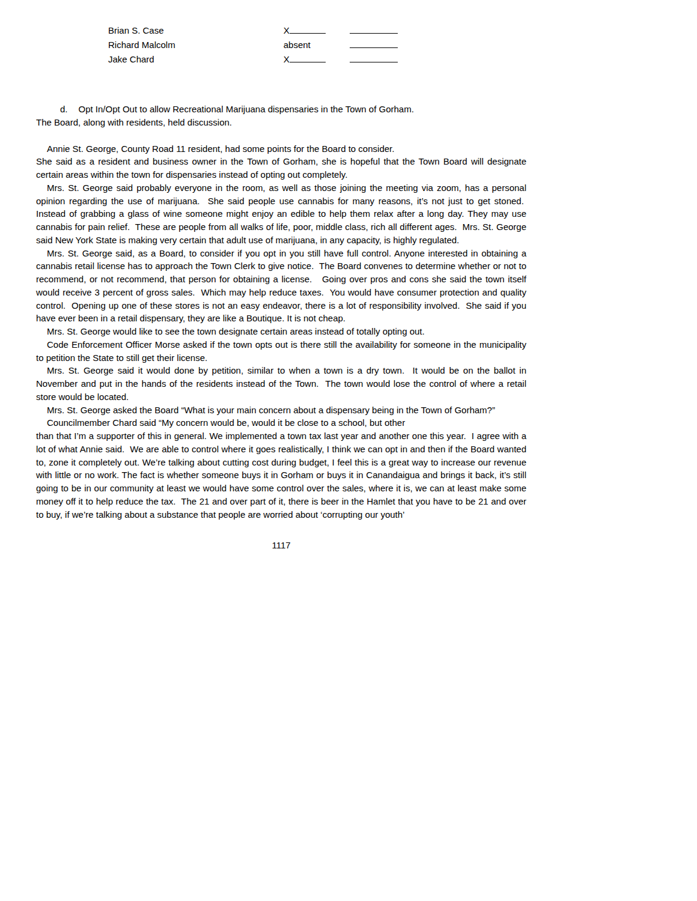| Brian S. Case | X | |
| Richard Malcolm | absent | |
| Jake Chard | X | |
d. Opt In/Opt Out to allow Recreational Marijuana dispensaries in the Town of Gorham.
The Board, along with residents, held discussion.
Annie St. George, County Road 11 resident, had some points for the Board to consider.
She said as a resident and business owner in the Town of Gorham, she is hopeful that the Town Board will designate certain areas within the town for dispensaries instead of opting out completely.
Mrs. St. George said probably everyone in the room, as well as those joining the meeting via zoom, has a personal opinion regarding the use of marijuana. She said people use cannabis for many reasons, it’s not just to get stoned. Instead of grabbing a glass of wine someone might enjoy an edible to help them relax after a long day. They may use cannabis for pain relief. These are people from all walks of life, poor, middle class, rich all different ages. Mrs. St. George said New York State is making very certain that adult use of marijuana, in any capacity, is highly regulated.
Mrs. St. George said, as a Board, to consider if you opt in you still have full control. Anyone interested in obtaining a cannabis retail license has to approach the Town Clerk to give notice. The Board convenes to determine whether or not to recommend, or not recommend, that person for obtaining a license. Going over pros and cons she said the town itself would receive 3 percent of gross sales. Which may help reduce taxes. You would have consumer protection and quality control. Opening up one of these stores is not an easy endeavor, there is a lot of responsibility involved. She said if you have ever been in a retail dispensary, they are like a Boutique. It is not cheap.
Mrs. St. George would like to see the town designate certain areas instead of totally opting out.
Code Enforcement Officer Morse asked if the town opts out is there still the availability for someone in the municipality to petition the State to still get their license.
Mrs. St. George said it would done by petition, similar to when a town is a dry town. It would be on the ballot in November and put in the hands of the residents instead of the Town. The town would lose the control of where a retail store would be located.
Mrs. St. George asked the Board “What is your main concern about a dispensary being in the Town of Gorham?”
Councilmember Chard said “My concern would be, would it be close to a school, but other
than that I’m a supporter of this in general. We implemented a town tax last year and another one this year. I agree with a lot of what Annie said. We are able to control where it goes realistically, I think we can opt in and then if the Board wanted to, zone it completely out. We’re talking about cutting cost during budget, I feel this is a great way to increase our revenue with little or no work. The fact is whether someone buys it in Gorham or buys it in Canandaigua and brings it back, it’s still going to be in our community at least we would have some control over the sales, where it is, we can at least make some money off it to help reduce the tax. The 21 and over part of it, there is beer in the Hamlet that you have to be 21 and over to buy, if we’re talking about a substance that people are worried about ‘corrupting our youth’
1117